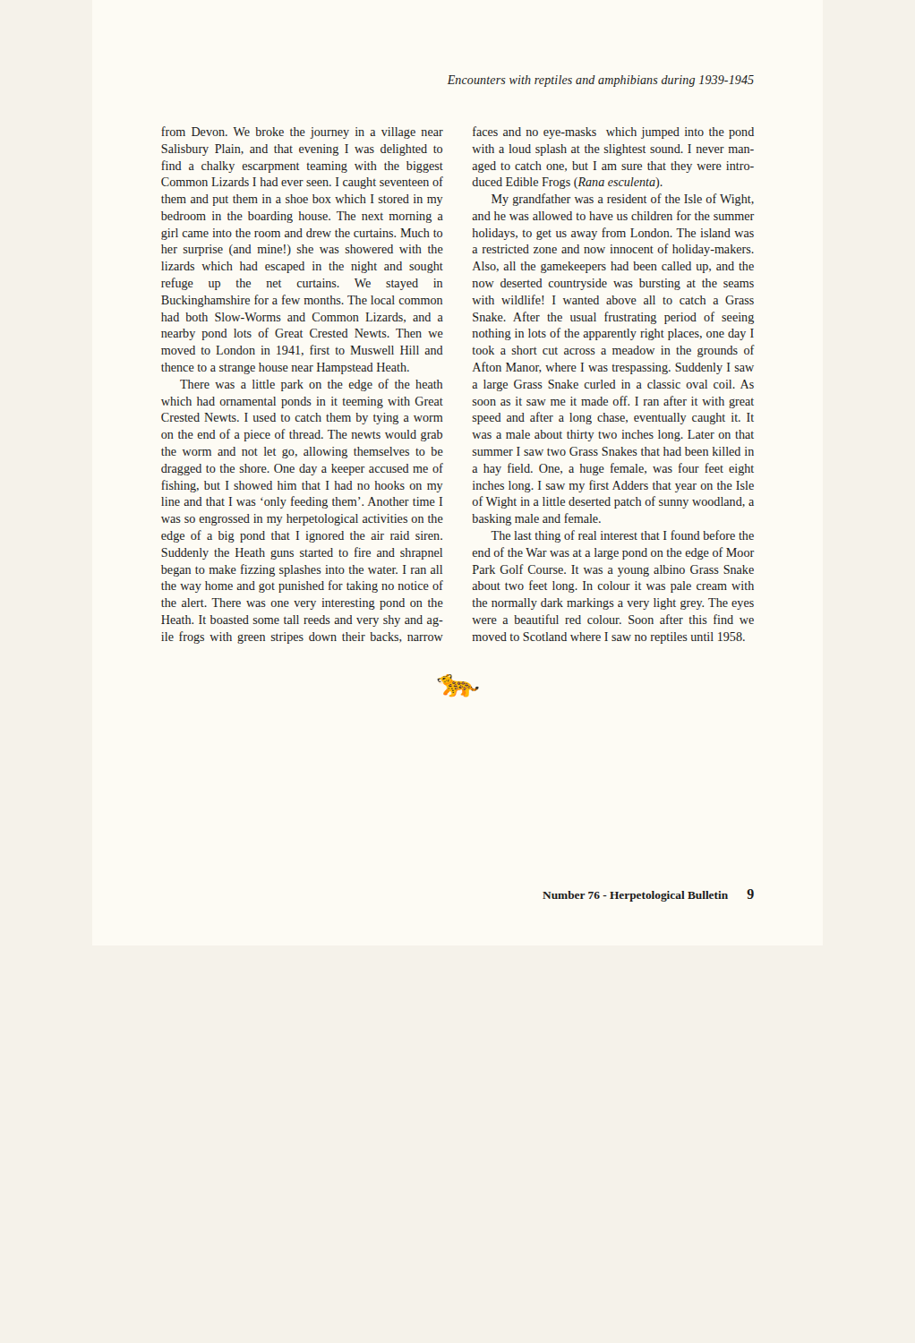Encounters with reptiles and amphibians during 1939-1945
from Devon. We broke the journey in a village near Salisbury Plain, and that evening I was delighted to find a chalky escarpment teaming with the biggest Common Lizards I had ever seen. I caught seventeen of them and put them in a shoe box which I stored in my bedroom in the boarding house. The next morning a girl came into the room and drew the curtains. Much to her surprise (and mine!) she was showered with the lizards which had escaped in the night and sought refuge up the net curtains. We stayed in Buckinghamshire for a few months. The local common had both Slow-Worms and Common Lizards, and a nearby pond lots of Great Crested Newts. Then we moved to London in 1941, first to Muswell Hill and thence to a strange house near Hampstead Heath.
There was a little park on the edge of the heath which had ornamental ponds in it teeming with Great Crested Newts. I used to catch them by tying a worm on the end of a piece of thread. The newts would grab the worm and not let go, allowing themselves to be dragged to the shore. One day a keeper accused me of fishing, but I showed him that I had no hooks on my line and that I was ‘only feeding them’. Another time I was so engrossed in my herpetological activities on the edge of a big pond that I ignored the air raid siren. Suddenly the Heath guns started to fire and shrapnel began to make fizzing splashes into the water. I ran all the way home and got punished for taking no notice of the alert. There was one very interesting pond on the Heath. It boasted some tall reeds and very shy and agile frogs with green stripes down their backs, narrow faces and no eye-masks which jumped into the pond with a loud splash at the slightest sound. I never managed to catch one, but I am sure that they were introduced Edible Frogs (Rana esculenta).
My grandfather was a resident of the Isle of Wight, and he was allowed to have us children for the summer holidays, to get us away from London. The island was a restricted zone and now innocent of holiday-makers. Also, all the gamekeepers had been called up, and the now deserted countryside was bursting at the seams with wildlife! I wanted above all to catch a Grass Snake. After the usual frustrating period of seeing nothing in lots of the apparently right places, one day I took a short cut across a meadow in the grounds of Afton Manor, where I was trespassing. Suddenly I saw a large Grass Snake curled in a classic oval coil. As soon as it saw me it made off. I ran after it with great speed and after a long chase, eventually caught it. It was a male about thirty two inches long. Later on that summer I saw two Grass Snakes that had been killed in a hay field. One, a huge female, was four feet eight inches long. I saw my first Adders that year on the Isle of Wight in a little deserted patch of sunny woodland, a basking male and female.
The last thing of real interest that I found before the end of the War was at a large pond on the edge of Moor Park Golf Course. It was a young albino Grass Snake about two feet long. In colour it was pale cream with the normally dark markings a very light grey. The eyes were a beautiful red colour. Soon after this find we moved to Scotland where I saw no reptiles until 1958.
🐆
Number 76 - Herpetological Bulletin9